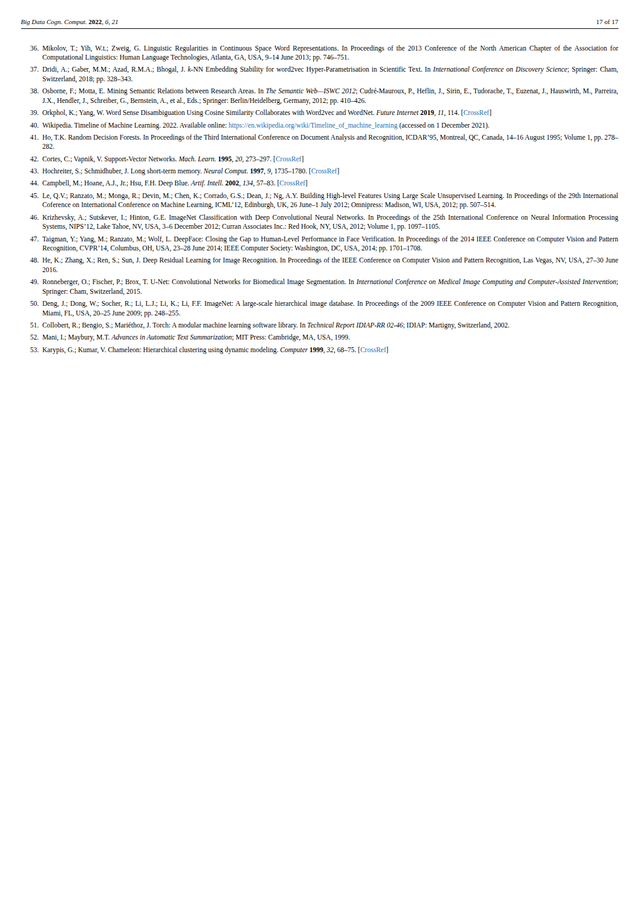Big Data Cogn. Comput. 2022, 6, 21
17 of 17
36. Mikolov, T.; Yih, W.t.; Zweig, G. Linguistic Regularities in Continuous Space Word Representations. In Proceedings of the 2013 Conference of the North American Chapter of the Association for Computational Linguistics: Human Language Technologies, Atlanta, GA, USA, 9–14 June 2013; pp. 746–751.
37. Dridi, A.; Gaber, M.M.; Azad, R.M.A.; Bhogal, J. k-NN Embedding Stability for word2vec Hyper-Parametrisation in Scientific Text. In International Conference on Discovery Science; Springer: Cham, Switzerland, 2018; pp. 328–343.
38. Osborne, F.; Motta, E. Mining Semantic Relations between Research Areas. In The Semantic Web—ISWC 2012; Cudré-Mauroux, P., Heflin, J., Sirin, E., Tudorache, T., Euzenat, J., Hauswirth, M., Parreira, J.X., Hendler, J., Schreiber, G., Bernstein, A., et al., Eds.; Springer: Berlin/Heidelberg, Germany, 2012; pp. 410–426.
39. Orkphol, K.; Yang, W. Word Sense Disambiguation Using Cosine Similarity Collaborates with Word2vec and WordNet. Future Internet 2019, 11, 114. CrossRef
40. Wikipedia. Timeline of Machine Learning. 2022. Available online: https://en.wikipedia.org/wiki/Timeline_of_machine_learning (accessed on 1 December 2021).
41. Ho, T.K. Random Decision Forests. In Proceedings of the Third International Conference on Document Analysis and Recognition, ICDAR’95, Montreal, QC, Canada, 14–16 August 1995; Volume 1, pp. 278–282.
42. Cortes, C.; Vapnik, V. Support-Vector Networks. Mach. Learn. 1995, 20, 273–297. CrossRef
43. Hochreiter, S.; Schmidhuber, J. Long short-term memory. Neural Comput. 1997, 9, 1735–1780. CrossRef
44. Campbell, M.; Hoane, A.J., Jr.; Hsu, F.H. Deep Blue. Artif. Intell. 2002, 134, 57–83. CrossRef
45. Le, Q.V.; Ranzato, M.; Monga, R.; Devin, M.; Chen, K.; Corrado, G.S.; Dean, J.; Ng, A.Y. Building High-level Features Using Large Scale Unsupervised Learning. In Proceedings of the 29th International Coference on International Conference on Machine Learning, ICML’12, Edinburgh, UK, 26 June–1 July 2012; Omnipress: Madison, WI, USA, 2012; pp. 507–514.
46. Krizhevsky, A.; Sutskever, I.; Hinton, G.E. ImageNet Classification with Deep Convolutional Neural Networks. In Proceedings of the 25th International Conference on Neural Information Processing Systems, NIPS’12, Lake Tahoe, NV, USA, 3–6 December 2012; Curran Associates Inc.: Red Hook, NY, USA, 2012; Volume 1, pp. 1097–1105.
47. Taigman, Y.; Yang, M.; Ranzato, M.; Wolf, L. DeepFace: Closing the Gap to Human-Level Performance in Face Verification. In Proceedings of the 2014 IEEE Conference on Computer Vision and Pattern Recognition, CVPR’14, Columbus, OH, USA, 23–28 June 2014; IEEE Computer Society: Washington, DC, USA, 2014; pp. 1701–1708.
48. He, K.; Zhang, X.; Ren, S.; Sun, J. Deep Residual Learning for Image Recognition. In Proceedings of the IEEE Conference on Computer Vision and Pattern Recognition, Las Vegas, NV, USA, 27–30 June 2016.
49. Ronneberger, O.; Fischer, P.; Brox, T. U-Net: Convolutional Networks for Biomedical Image Segmentation. In International Conference on Medical Image Computing and Computer-Assisted Intervention; Springer: Cham, Switzerland, 2015.
50. Deng, J.; Dong, W.; Socher, R.; Li, L.J.; Li, K.; Li, F.F. ImageNet: A large-scale hierarchical image database. In Proceedings of the 2009 IEEE Conference on Computer Vision and Pattern Recognition, Miami, FL, USA, 20–25 June 2009; pp. 248–255.
51. Collobert, R.; Bengio, S.; Mariéthoz, J. Torch: A modular machine learning software library. In Technical Report IDIAP-RR 02-46; IDIAP: Martigny, Switzerland, 2002.
52. Mani, I.; Maybury, M.T. Advances in Automatic Text Summarization; MIT Press: Cambridge, MA, USA, 1999.
53. Karypis, G.; Kumar, V. Chameleon: Hierarchical clustering using dynamic modeling. Computer 1999, 32, 68–75. CrossRef